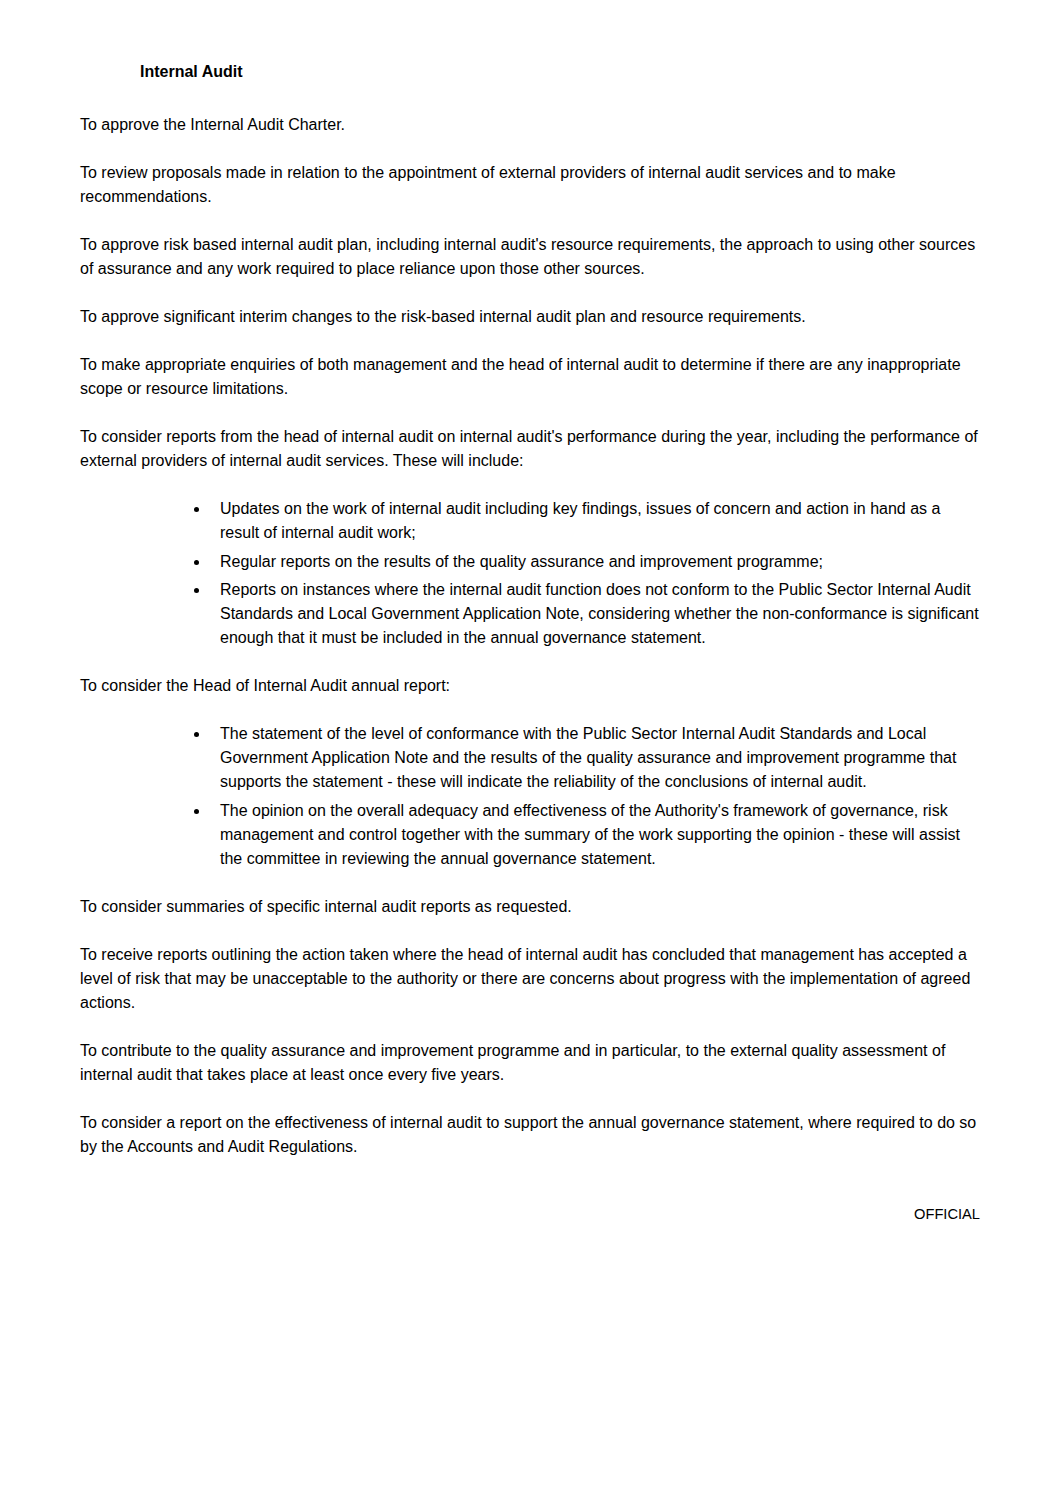Internal Audit
To approve the Internal Audit Charter.
To review proposals made in relation to the appointment of external providers of internal audit services and to make recommendations.
To approve risk based internal audit plan, including internal audit's resource requirements, the approach to using other sources of assurance and any work required to place reliance upon those other sources.
To approve significant interim changes to the risk-based internal audit plan and resource requirements.
To make appropriate enquiries of both management and the head of internal audit to determine if there are any inappropriate scope or resource limitations.
To consider reports from the head of internal audit on internal audit's performance during the year, including the performance of external providers of internal audit services. These will include:
Updates on the work of internal audit including key findings, issues of concern and action in hand as a result of internal audit work;
Regular reports on the results of the quality assurance and improvement programme;
Reports on instances where the internal audit function does not conform to the Public Sector Internal Audit Standards and Local Government Application Note, considering whether the non-conformance is significant enough that it must be included in the annual governance statement.
To consider the Head of Internal Audit annual report:
The statement of the level of conformance with the Public Sector Internal Audit Standards and Local Government Application Note and the results of the quality assurance and improvement programme that supports the statement - these will indicate the reliability of the conclusions of internal audit.
The opinion on the overall adequacy and effectiveness of the Authority's framework of governance, risk management and control together with the summary of the work supporting the opinion - these will assist the committee in reviewing the annual governance statement.
To consider summaries of specific internal audit reports as requested.
To receive reports outlining the action taken where the head of internal audit has concluded that management has accepted a level of risk that may be unacceptable to the authority or there are concerns about progress with the implementation of agreed actions.
To contribute to the quality assurance and improvement programme and in particular, to the external quality assessment of internal audit that takes place at least once every five years.
To consider a report on the effectiveness of internal audit to support the annual governance statement, where required to do so by the Accounts and Audit Regulations.
OFFICIAL